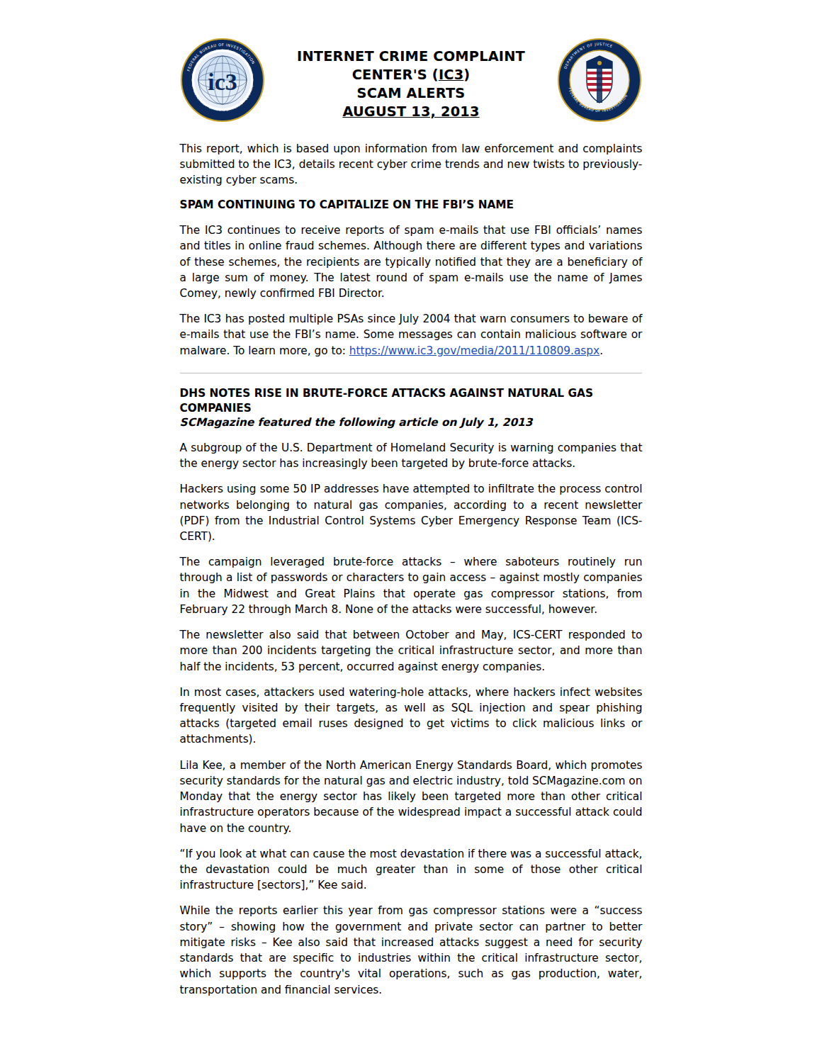ic3 FEDERAL BUREAU OF INVESTIGATION INTERNET CRIME COMPLAINT CENTER
INTERNET CRIME COMPLAINT CENTER'S (IC3)
SCAM ALERTS
AUGUST 13, 2013
DEPARTMENT OF JUSTICE FEDERAL BUREAU OF INVESTIGATION
This report, which is based upon information from law enforcement and complaints submitted to the IC3, details recent cyber crime trends and new twists to previously-existing cyber scams.
SPAM CONTINUING TO CAPITALIZE ON THE FBI’S NAME
The IC3 continues to receive reports of spam e-mails that use FBI officials’ names and titles in online fraud schemes. Although there are different types and variations of these schemes, the recipients are typically notified that they are a beneficiary of a large sum of money. The latest round of spam e-mails use the name of James Comey, newly confirmed FBI Director.
The IC3 has posted multiple PSAs since July 2004 that warn consumers to beware of e-mails that use the FBI’s name. Some messages can contain malicious software or malware. To learn more, go to: https://www.ic3.gov/media/2011/110809.aspx.
DHS NOTES RISE IN BRUTE-FORCE ATTACKS AGAINST NATURAL GAS COMPANIES SCMagazine featured the following article on July 1, 2013
A subgroup of the U.S. Department of Homeland Security is warning companies that the energy sector has increasingly been targeted by brute-force attacks.
Hackers using some 50 IP addresses have attempted to infiltrate the process control networks belonging to natural gas companies, according to a recent newsletter (PDF) from the Industrial Control Systems Cyber Emergency Response Team (ICS-CERT).
The campaign leveraged brute-force attacks – where saboteurs routinely run through a list of passwords or characters to gain access – against mostly companies in the Midwest and Great Plains that operate gas compressor stations, from February 22 through March 8. None of the attacks were successful, however.
The newsletter also said that between October and May, ICS-CERT responded to more than 200 incidents targeting the critical infrastructure sector, and more than half the incidents, 53 percent, occurred against energy companies.
In most cases, attackers used watering-hole attacks, where hackers infect websites frequently visited by their targets, as well as SQL injection and spear phishing attacks (targeted email ruses designed to get victims to click malicious links or attachments).
Lila Kee, a member of the North American Energy Standards Board, which promotes security standards for the natural gas and electric industry, told SCMagazine.com on Monday that the energy sector has likely been targeted more than other critical infrastructure operators because of the widespread impact a successful attack could have on the country.
“If you look at what can cause the most devastation if there was a successful attack, the devastation could be much greater than in some of those other critical infrastructure [sectors],” Kee said.
While the reports earlier this year from gas compressor stations were a “success story” – showing how the government and private sector can partner to better mitigate risks – Kee also said that increased attacks suggest a need for security standards that are specific to industries within the critical infrastructure sector, which supports the country's vital operations, such as gas production, water, transportation and financial services.